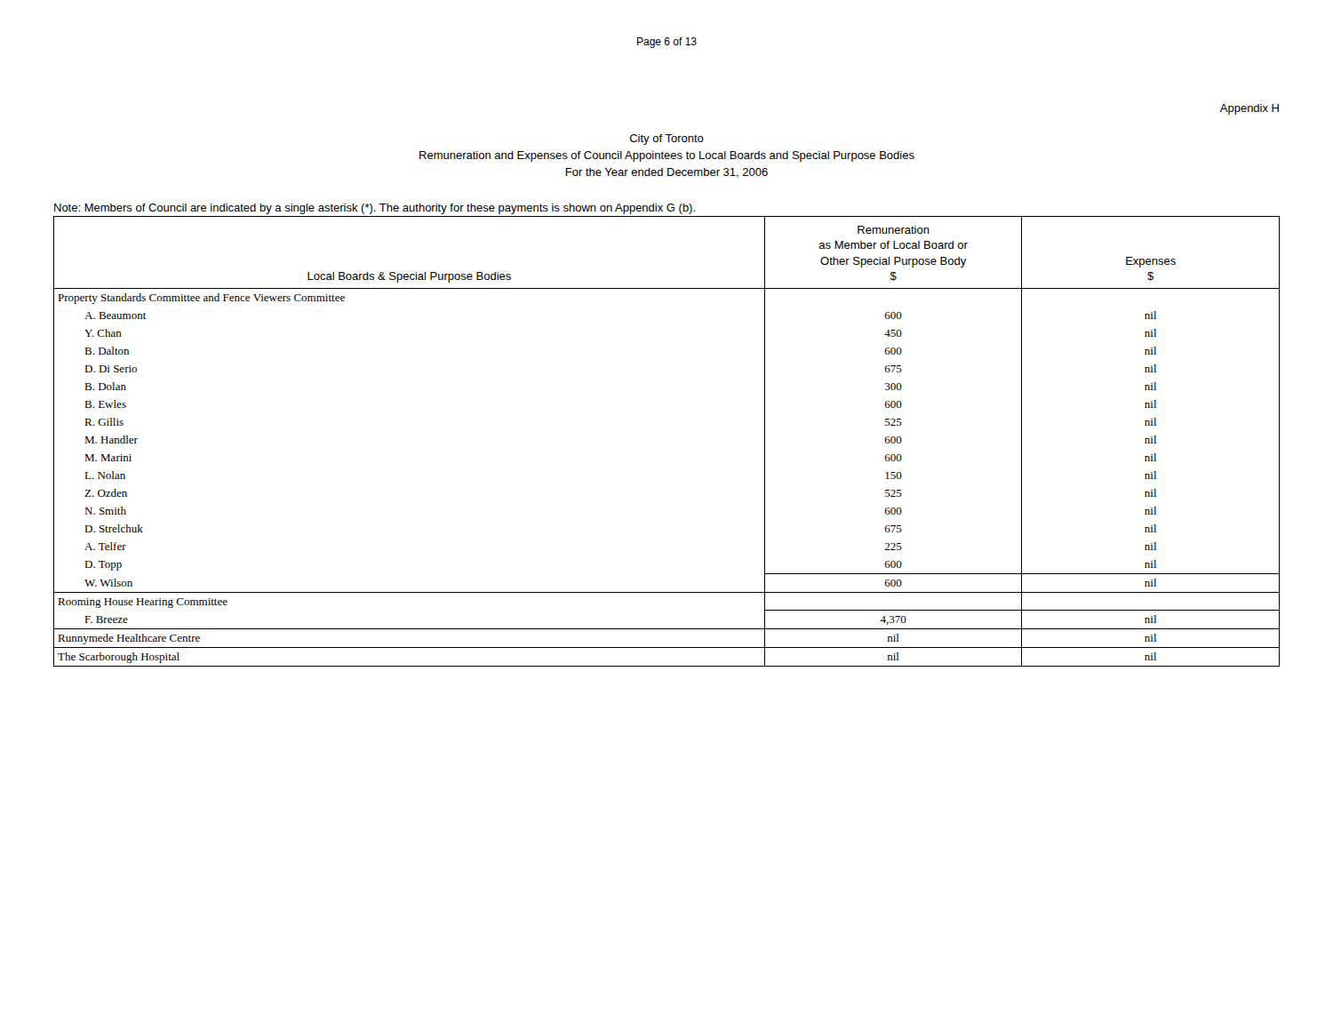Page 6 of 13
Appendix H
City of Toronto
Remuneration and Expenses of Council Appointees to Local Boards and Special Purpose Bodies
For the Year ended December 31, 2006
Note: Members of Council are indicated by a single asterisk (*). The authority for these payments is shown on Appendix G (b).
| Local Boards & Special Purpose Bodies | Remuneration as Member of Local Board or Other Special Purpose Body $ | Expenses $ |
| --- | --- | --- |
| Property Standards Committee and Fence Viewers Committee | | |
| A. Beaumont | 600 | nil |
| Y. Chan | 450 | nil |
| B. Dalton | 600 | nil |
| D. Di Serio | 675 | nil |
| B. Dolan | 300 | nil |
| B. Ewles | 600 | nil |
| R. Gillis | 525 | nil |
| M. Handler | 600 | nil |
| M. Marini | 600 | nil |
| L. Nolan | 150 | nil |
| Z. Ozden | 525 | nil |
| N. Smith | 600 | nil |
| D. Strelchuk | 675 | nil |
| A. Telfer | 225 | nil |
| D. Topp | 600 | nil |
| W. Wilson | 600 | nil |
| Rooming House Hearing Committee | | |
| F. Breeze | 4,370 | nil |
| Runnymede Healthcare Centre | nil | nil |
| The Scarborough Hospital | nil | nil |